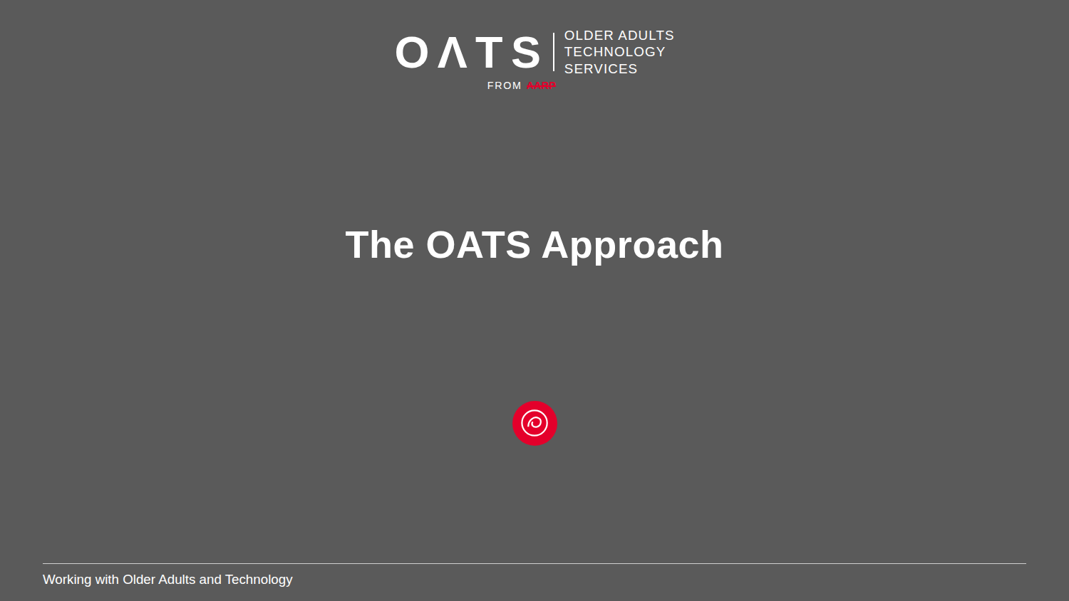OΛTS OLDER ADULTS
TECHNOLOGY
SERVICES
FROM AARP
The OATS Approach
Working with Older Adults and Technology